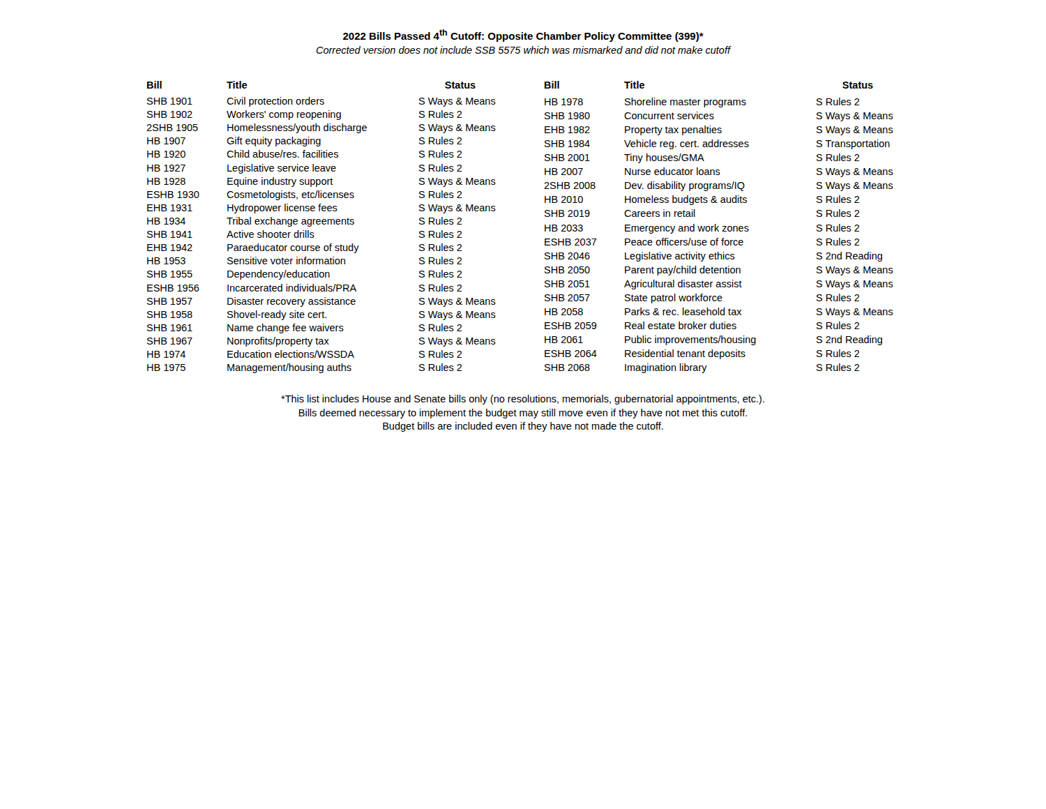2022 Bills Passed 4th Cutoff: Opposite Chamber Policy Committee (399)*
Corrected version does not include SSB 5575 which was mismarked and did not make cutoff
| Bill | Title | Status |
| --- | --- | --- |
| SHB 1901 | Civil protection orders | S Ways & Means |
| SHB 1902 | Workers' comp reopening | S Rules 2 |
| 2SHB 1905 | Homelessness/youth discharge | S Ways & Means |
| HB 1907 | Gift equity packaging | S Rules 2 |
| HB 1920 | Child abuse/res. facilities | S Rules 2 |
| HB 1927 | Legislative service leave | S Rules 2 |
| HB 1928 | Equine industry support | S Ways & Means |
| ESHB 1930 | Cosmetologists, etc/licenses | S Rules 2 |
| EHB 1931 | Hydropower license fees | S Ways & Means |
| HB 1934 | Tribal exchange agreements | S Rules 2 |
| SHB 1941 | Active shooter drills | S Rules 2 |
| EHB 1942 | Paraeducator course of study | S Rules 2 |
| HB 1953 | Sensitive voter information | S Rules 2 |
| SHB 1955 | Dependency/education | S Rules 2 |
| ESHB 1956 | Incarcerated individuals/PRA | S Rules 2 |
| SHB 1957 | Disaster recovery assistance | S Ways & Means |
| SHB 1958 | Shovel-ready site cert. | S Ways & Means |
| SHB 1961 | Name change fee waivers | S Rules 2 |
| SHB 1967 | Nonprofits/property tax | S Ways & Means |
| HB 1974 | Education elections/WSSDA | S Rules 2 |
| HB 1975 | Management/housing auths | S Rules 2 |
| Bill | Title | Status |
| --- | --- | --- |
| HB 1978 | Shoreline master programs | S Rules 2 |
| SHB 1980 | Concurrent services | S Ways & Means |
| EHB 1982 | Property tax penalties | S Ways & Means |
| SHB 1984 | Vehicle reg. cert. addresses | S Transportation |
| SHB 2001 | Tiny houses/GMA | S Rules 2 |
| HB 2007 | Nurse educator loans | S Ways & Means |
| 2SHB 2008 | Dev. disability programs/IQ | S Ways & Means |
| HB 2010 | Homeless budgets & audits | S Rules 2 |
| SHB 2019 | Careers in retail | S Rules 2 |
| HB 2033 | Emergency and work zones | S Rules 2 |
| ESHB 2037 | Peace officers/use of force | S Rules 2 |
| SHB 2046 | Legislative activity ethics | S 2nd Reading |
| SHB 2050 | Parent pay/child detention | S Ways & Means |
| SHB 2051 | Agricultural disaster assist | S Ways & Means |
| SHB 2057 | State patrol workforce | S Rules 2 |
| HB 2058 | Parks & rec. leasehold tax | S Ways & Means |
| ESHB 2059 | Real estate broker duties | S Rules 2 |
| HB 2061 | Public improvements/housing | S 2nd Reading |
| ESHB 2064 | Residential tenant deposits | S Rules 2 |
| SHB 2068 | Imagination library | S Rules 2 |
*This list includes House and Senate bills only (no resolutions, memorials, gubernatorial appointments, etc.).
Bills deemed necessary to implement the budget may still move even if they have not met this cutoff.
Budget bills are included even if they have not made the cutoff.